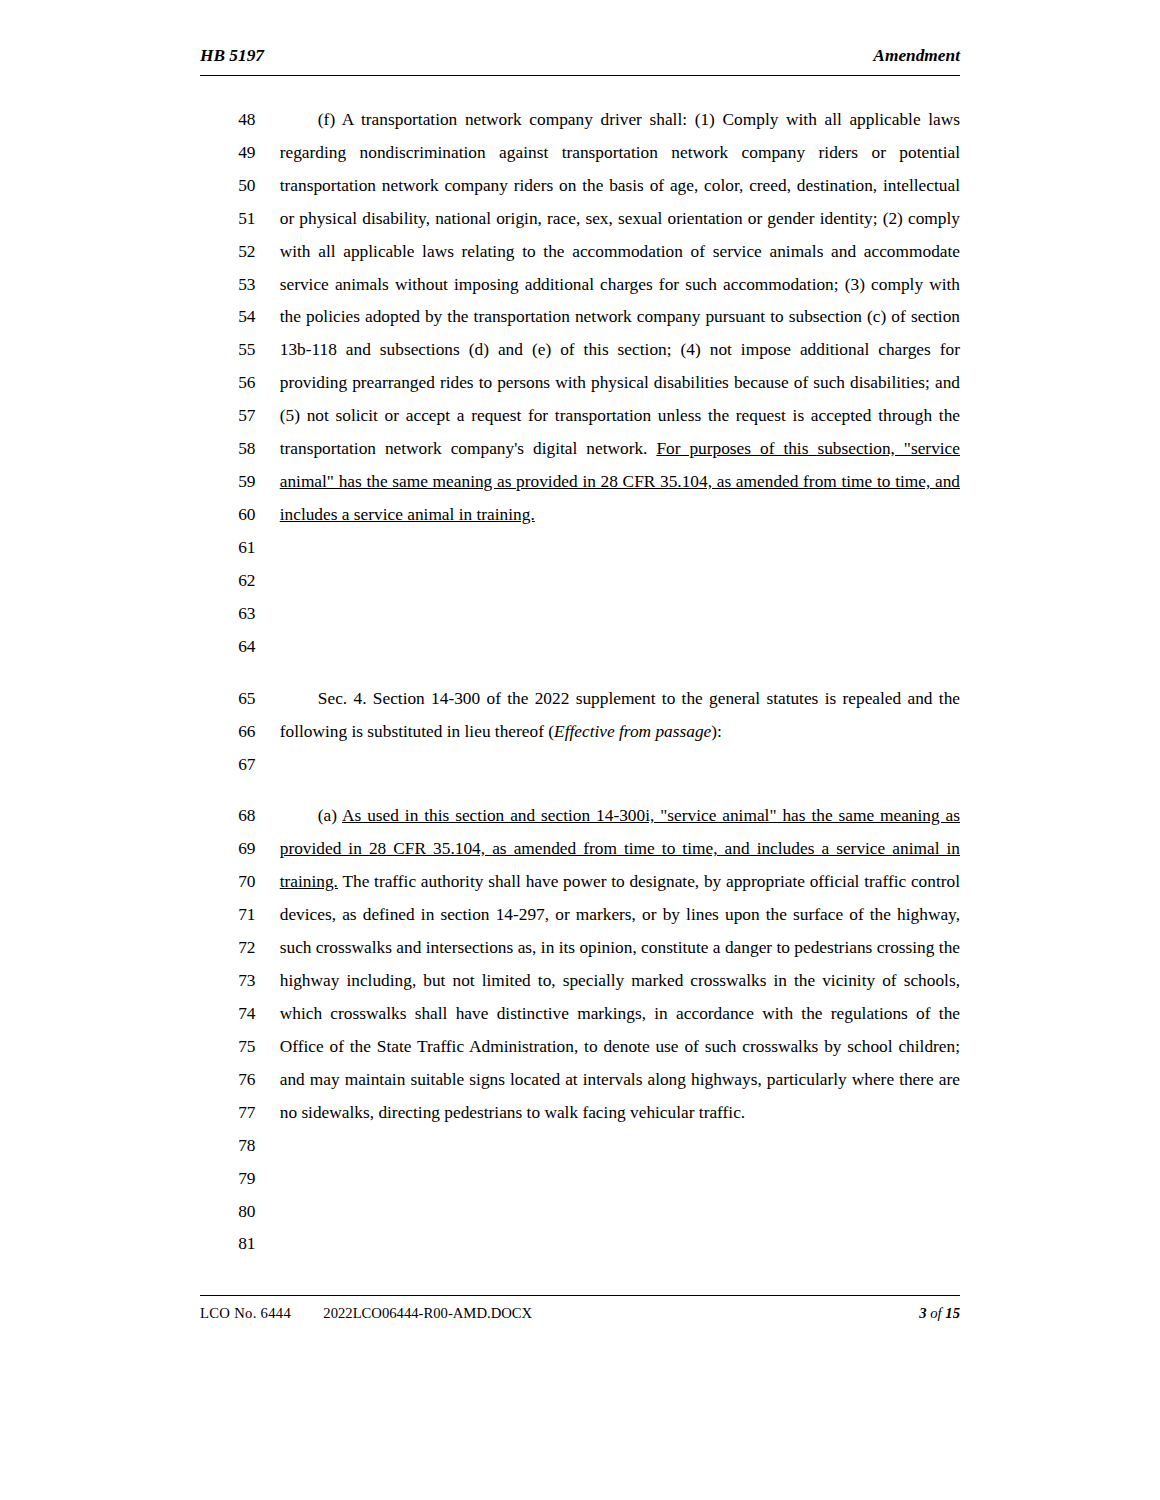HB 5197 Amendment
48 49 50 51 52 53 54 55 56 57 58 59 60 61 62 63 64
(f) A transportation network company driver shall: (1) Comply with all applicable laws regarding nondiscrimination against transportation network company riders or potential transportation network company riders on the basis of age, color, creed, destination, intellectual or physical disability, national origin, race, sex, sexual orientation or gender identity; (2) comply with all applicable laws relating to the accommodation of service animals and accommodate service animals without imposing additional charges for such accommodation; (3) comply with the policies adopted by the transportation network company pursuant to subsection (c) of section 13b-118 and subsections (d) and (e) of this section; (4) not impose additional charges for providing prearranged rides to persons with physical disabilities because of such disabilities; and (5) not solicit or accept a request for transportation unless the request is accepted through the transportation network company's digital network. For purposes of this subsection, "service animal" has the same meaning as provided in 28 CFR 35.104, as amended from time to time, and includes a service animal in training.
65 66 67
Sec. 4. Section 14-300 of the 2022 supplement to the general statutes is repealed and the following is substituted in lieu thereof (Effective from passage):
68 69 70 71 72 73 74 75 76 77 78 79 80 81
(a) As used in this section and section 14-300i, "service animal" has the same meaning as provided in 28 CFR 35.104, as amended from time to time, and includes a service animal in training. The traffic authority shall have power to designate, by appropriate official traffic control devices, as defined in section 14-297, or markers, or by lines upon the surface of the highway, such crosswalks and intersections as, in its opinion, constitute a danger to pedestrians crossing the highway including, but not limited to, specially marked crosswalks in the vicinity of schools, which crosswalks shall have distinctive markings, in accordance with the regulations of the Office of the State Traffic Administration, to denote use of such crosswalks by school children; and may maintain suitable signs located at intervals along highways, particularly where there are no sidewalks, directing pedestrians to walk facing vehicular traffic.
LCO No. 6444 2022LCO06444-R00-AMD.DOCX 3 of 15